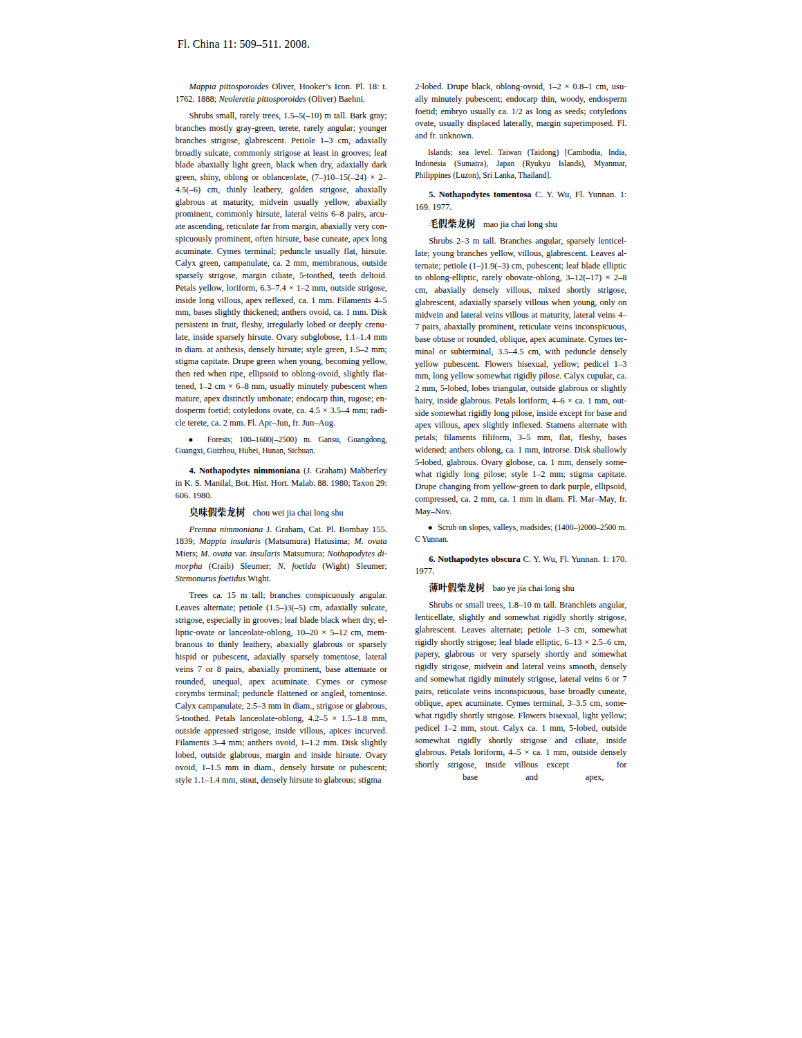Fl. China 11: 509–511. 2008.
Mappia pittosporoides Oliver, Hooker’s Icon. Pl. 18: t. 1762. 1888; Neoleretia pittosporoides (Oliver) Baehni.
Shrubs small, rarely trees, 1.5–5(–10) m tall. Bark gray; branches mostly gray-green, terete, rarely angular; younger branches strigose, glabrescent. Petiole 1–3 cm, adaxially broadly sulcate, commonly strigose at least in grooves; leaf blade abaxially light green, black when dry, adaxially dark green, shiny, oblong or oblanceolate, (7–)10–15(–24) × 2–4.5(–6) cm, thinly leathery, golden strigose, abaxially glabrous at maturity, midvein usually yellow, abaxially prominent, commonly hirsute, lateral veins 6–8 pairs, arcuate ascending, reticulate far from margin, abaxially very conspicuously prominent, often hirsute, base cuneate, apex long acuminate. Cymes terminal; peduncle usually flat, hirsute. Calyx green, campanulate, ca. 2 mm, membranous, outside sparsely strigose, margin ciliate, 5-toothed, teeth deltoid. Petals yellow, loriform, 6.3–7.4 × 1–2 mm, outside strigose, inside long villous, apex reflexed, ca. 1 mm. Filaments 4–5 mm, bases slightly thickened; anthers ovoid, ca. 1 mm. Disk persistent in fruit, fleshy, irregularly lobed or deeply crenulate, inside sparsely hirsute. Ovary subglobose, 1.1–1.4 mm in diam. at anthesis, densely hirsute; style green, 1.5–2 mm; stigma capitate. Drupe green when young, becoming yellow, then red when ripe, ellipsoid to oblong-ovoid, slightly flattened, 1–2 cm × 6–8 mm, usually minutely pubescent when mature, apex distinctly umbonate; endocarp thin, rugose; endosperm foetid; cotyledons ovate, ca. 4.5 × 3.5–4 mm; radicle terete, ca. 2 mm. Fl. Apr–Jun, fr. Jun–Aug.
● Forests; 100–1600(–2500) m. Gansu, Guangdong, Guangxi, Guizhou, Hubei, Hunan, Sichuan.
4. Nothapodytes nimmoniana (J. Graham) Mabberley in K. S. Manilal, Bot. Hist. Hort. Malab. 88. 1980; Taxon 29: 606. 1980.
臭味假柴龙树 chou wei jia chai long shu
Premna nimmoniana J. Graham, Cat. Pl. Bombay 155. 1839; Mappia insularis (Matsumura) Hatusima; M. ovata Miers; M. ovata var. insularis Matsumura; Nothapodytes dimorpha (Craib) Sleumer; N. foetida (Wight) Sleumer; Stemonurus foetidus Wight.
Trees ca. 15 m tall; branches conspicuously angular. Leaves alternate; petiole (1.5–)3(–5) cm, adaxially sulcate, strigose, especially in grooves; leaf blade black when dry, elliptic-ovate or lanceolate-oblong, 10–20 × 5–12 cm, membranous to thinly leathery, abaxially glabrous or sparsely hispid or pubescent, adaxially sparsely tomentose, lateral veins 7 or 8 pairs, abaxially prominent, base attenuate or rounded, unequal, apex acuminate. Cymes or cymose corymbs terminal; peduncle flattened or angled, tomentose. Calyx campanulate, 2.5–3 mm in diam., strigose or glabrous, 5-toothed. Petals lanceolate-oblong, 4.2–5 × 1.5–1.8 mm, outside appressed strigose, inside villous, apices incurved. Filaments 3–4 mm; anthers ovoid, 1–1.2 mm. Disk slightly lobed, outside glabrous, margin and inside hirsute. Ovary ovoid, 1–1.5 mm in diam., densely hirsute or pubescent; style 1.1–1.4 mm, stout, densely hirsute to glabrous; stigma
2-lobed. Drupe black, oblong-ovoid, 1–2 × 0.8–1 cm, usually minutely pubescent; endocarp thin, woody, endosperm foetid; embryo usually ca. 1/2 as long as seeds; cotyledons ovate, usually displaced laterally, margin superimposed. Fl. and fr. unknown.
Islands; sea level. Taiwan (Taidong) [Cambodia, India, Indonesia (Sumatra), Japan (Ryukyu Islands), Myanmar, Philippines (Luzon), Sri Lanka, Thailand].
5. Nothapodytes tomentosa C. Y. Wu, Fl. Yunnan. 1: 169. 1977.
毛假柴龙树 mao jia chai long shu
Shrubs 2–3 m tall. Branches angular, sparsely lenticellate; young branches yellow, villous, glabrescent. Leaves alternate; petiole (1–)1.9(–3) cm, pubescent; leaf blade elliptic to oblong-elliptic, rarely obovate-oblong, 3–12(–17) × 2–8 cm, abaxially densely villous, mixed shortly strigose, glabrescent, adaxially sparsely villous when young, only on midvein and lateral veins villous at maturity, lateral veins 4–7 pairs, abaxially prominent, reticulate veins inconspicuous, base obtuse or rounded, oblique, apex acuminate. Cymes terminal or subterminal, 3.5–4.5 cm, with peduncle densely yellow pubescent. Flowers bisexual, yellow; pedicel 1–3 mm, long yellow somewhat rigidly pilose. Calyx cupular, ca. 2 mm, 5-lobed, lobes triangular, outside glabrous or slightly hairy, inside glabrous. Petals loriform, 4–6 × ca. 1 mm, outside somewhat rigidly long pilose, inside except for base and apex villous, apex slightly inflexed. Stamens alternate with petals; filaments filiform, 3–5 mm, flat, fleshy, bases widened; anthers oblong, ca. 1 mm, introrse. Disk shallowly 5-lobed, glabrous. Ovary globose, ca. 1 mm, densely somewhat rigidly long pilose; style 1–2 mm; stigma capitate. Drupe changing from yellow-green to dark purple, ellipsoid, compressed, ca. 2 mm, ca. 1 mm in diam. Fl. Mar–May, fr. May–Nov.
● Scrub on slopes, valleys, roadsides; (1400–)2000–2500 m. C Yunnan.
6. Nothapodytes obscura C. Y. Wu, Fl. Yunnan. 1: 170. 1977.
薄叶假柴龙树 bao ye jia chai long shu
Shrubs or small trees, 1.8–10 m tall. Branchlets angular, lenticellate, slightly and somewhat rigidly shortly strigose, glabrescent. Leaves alternate; petiole 1–3 cm, somewhat rigidly shortly strigose; leaf blade elliptic, 6–13 × 2.5–6 cm, papery, glabrous or very sparsely shortly and somewhat rigidly strigose, midvein and lateral veins smooth, densely and somewhat rigidly minutely strigose, lateral veins 6 or 7 pairs, reticulate veins inconspicuous, base broadly cuneate, oblique, apex acuminate. Cymes terminal, 3–3.5 cm, somewhat rigidly shortly strigose. Flowers bisexual, light yellow; pedicel 1–2 mm, stout. Calyx ca. 1 mm, 5-lobed, outside somewhat rigidly shortly strigose and ciliate, inside glabrous. Petals loriform, 4–5 × ca. 1 mm, outside densely shortly strigose, inside villous except for base and apex,